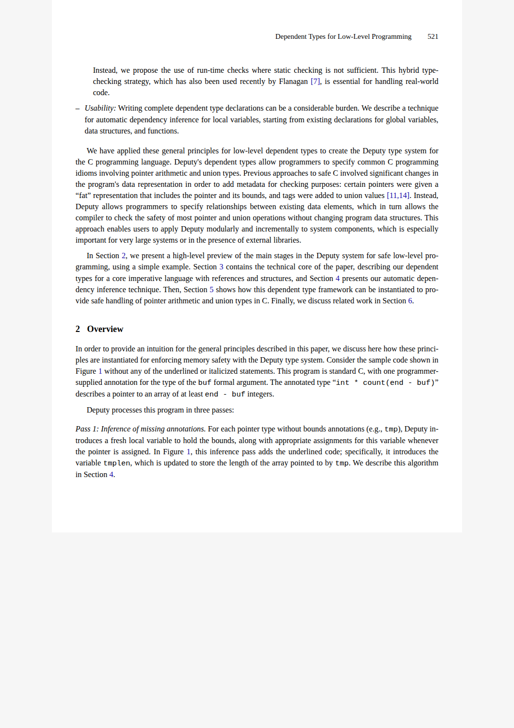Dependent Types for Low-Level Programming 521
Instead, we propose the use of run-time checks where static checking is not sufficient. This hybrid type-checking strategy, which has also been used recently by Flanagan [7], is essential for handling real-world code.
Usability: Writing complete dependent type declarations can be a considerable burden. We describe a technique for automatic dependency inference for local variables, starting from existing declarations for global variables, data structures, and functions.
We have applied these general principles for low-level dependent types to create the Deputy type system for the C programming language. Deputy's dependent types allow programmers to specify common C programming idioms involving pointer arithmetic and union types. Previous approaches to safe C involved significant changes in the program's data representation in order to add metadata for checking purposes: certain pointers were given a “fat” representation that includes the pointer and its bounds, and tags were added to union values [11,14]. Instead, Deputy allows programmers to specify relationships between existing data elements, which in turn allows the compiler to check the safety of most pointer and union operations without changing program data structures. This approach enables users to apply Deputy modularly and incrementally to system components, which is especially important for very large systems or in the presence of external libraries.
In Section 2, we present a high-level preview of the main stages in the Deputy system for safe low-level programming, using a simple example. Section 3 contains the technical core of the paper, describing our dependent types for a core imperative language with references and structures, and Section 4 presents our automatic dependency inference technique. Then, Section 5 shows how this dependent type framework can be instantiated to provide safe handling of pointer arithmetic and union types in C. Finally, we discuss related work in Section 6.
2 Overview
In order to provide an intuition for the general principles described in this paper, we discuss here how these principles are instantiated for enforcing memory safety with the Deputy type system. Consider the sample code shown in Figure 1 without any of the underlined or italicized statements. This program is standard C, with one programmer-supplied annotation for the type of the buf formal argument. The annotated type “int * count(end - buf)” describes a pointer to an array of at least end - buf integers.
Deputy processes this program in three passes:
Pass 1: Inference of missing annotations. For each pointer type without bounds annotations (e.g., tmp), Deputy introduces a fresh local variable to hold the bounds, along with appropriate assignments for this variable whenever the pointer is assigned. In Figure 1, this inference pass adds the underlined code; specifically, it introduces the variable tmplen, which is updated to store the length of the array pointed to by tmp. We describe this algorithm in Section 4.